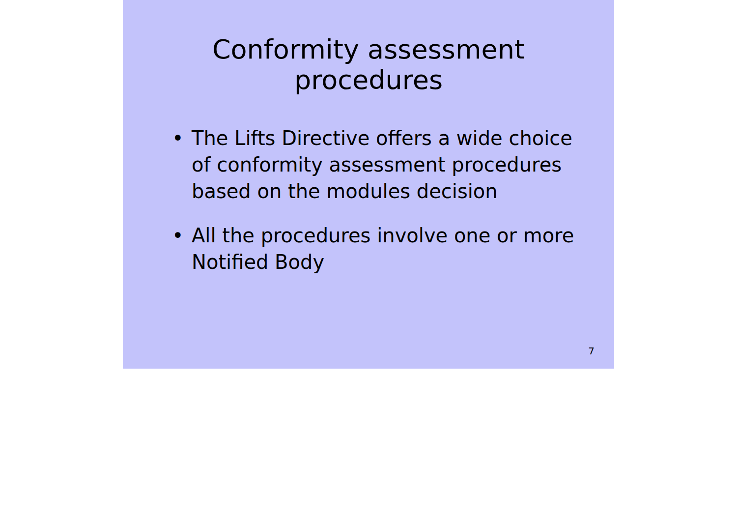Conformity assessment procedures
The Lifts Directive offers a wide choice of conformity assessment procedures based on the modules decision
All the procedures involve one or more Notified Body
7